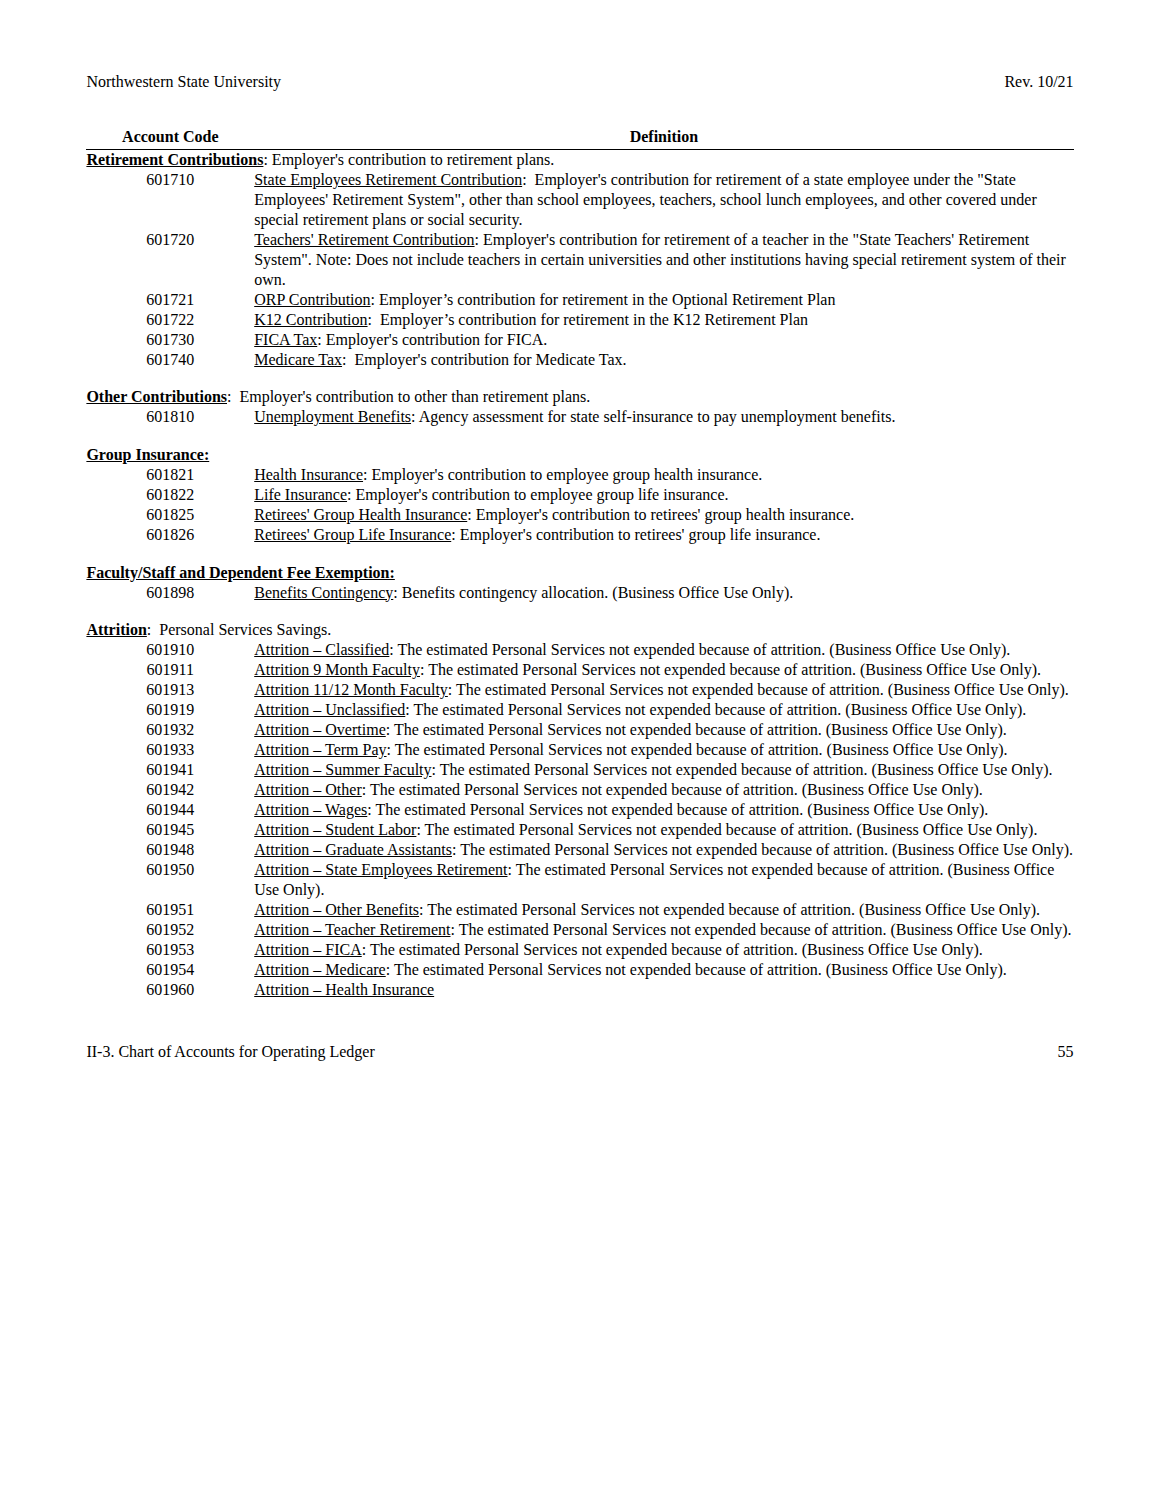Northwestern State University
Rev. 10/21
| Account Code | Definition |
| --- | --- |
| Retirement Contributions : Employer's contribution to retirement plans. |
| 601710 | State Employees Retirement Contribution : Employer's contribution for retirement of a state employee under the "State Employees' Retirement System", other than school employees, teachers, school lunch employees, and other covered under special retirement plans or social security. |
| 601720 | Teachers' Retirement Contribution : Employer's contribution for retirement of a teacher in the "State Teachers' Retirement System". Note: Does not include teachers in certain universities and other institutions having special retirement system of their own. |
| 601721 | ORP Contribution : Employer’s contribution for retirement in the Optional Retirement Plan |
| 601722 | K12 Contribution : Employer’s contribution for retirement in the K12 Retirement Plan |
| 601730 | FICA Tax : Employer's contribution for FICA. |
| 601740 | Medicare Tax : Employer's contribution for Medicate Tax. |
| Other Contributions : Employer's contribution to other than retirement plans. |
| 601810 | Unemployment Benefits : Agency assessment for state self-insurance to pay unemployment benefits. |
| Group Insurance: |
| 601821 | Health Insurance : Employer's contribution to employee group health insurance. |
| 601822 | Life Insurance : Employer's contribution to employee group life insurance. |
| 601825 | Retirees' Group Health Insurance : Employer's contribution to retirees' group health insurance. |
| 601826 | Retirees' Group Life Insurance : Employer's contribution to retirees' group life insurance. |
| Faculty/Staff and Dependent Fee Exemption: |
| 601898 | Benefits Contingency : Benefits contingency allocation. (Business Office Use Only). |
| Attrition : Personal Services Savings. |
| 601910 | Attrition – Classified : The estimated Personal Services not expended because of attrition. (Business Office Use Only). |
| 601911 | Attrition 9 Month Faculty : The estimated Personal Services not expended because of attrition. (Business Office Use Only). |
| 601913 | Attrition 11/12 Month Faculty : The estimated Personal Services not expended because of attrition. (Business Office Use Only). |
| 601919 | Attrition – Unclassified : The estimated Personal Services not expended because of attrition. (Business Office Use Only). |
| 601932 | Attrition – Overtime : The estimated Personal Services not expended because of attrition. (Business Office Use Only). |
| 601933 | Attrition – Term Pay : The estimated Personal Services not expended because of attrition. (Business Office Use Only). |
| 601941 | Attrition – Summer Faculty : The estimated Personal Services not expended because of attrition. (Business Office Use Only). |
| 601942 | Attrition – Other : The estimated Personal Services not expended because of attrition. (Business Office Use Only). |
| 601944 | Attrition – Wages : The estimated Personal Services not expended because of attrition. (Business Office Use Only). |
| 601945 | Attrition – Student Labor : The estimated Personal Services not expended because of attrition. (Business Office Use Only). |
| 601948 | Attrition – Graduate Assistants : The estimated Personal Services not expended because of attrition. (Business Office Use Only). |
| 601950 | Attrition – State Employees Retirement : The estimated Personal Services not expended because of attrition. (Business Office Use Only). |
| 601951 | Attrition – Other Benefits : The estimated Personal Services not expended because of attrition. (Business Office Use Only). |
| 601952 | Attrition – Teacher Retirement : The estimated Personal Services not expended because of attrition. (Business Office Use Only). |
| 601953 | Attrition – FICA : The estimated Personal Services not expended because of attrition. (Business Office Use Only). |
| 601954 | Attrition – Medicare : The estimated Personal Services not expended because of attrition. (Business Office Use Only). |
| 601960 | Attrition – Health Insurance |
II-3. Chart of Accounts for Operating Ledger
55